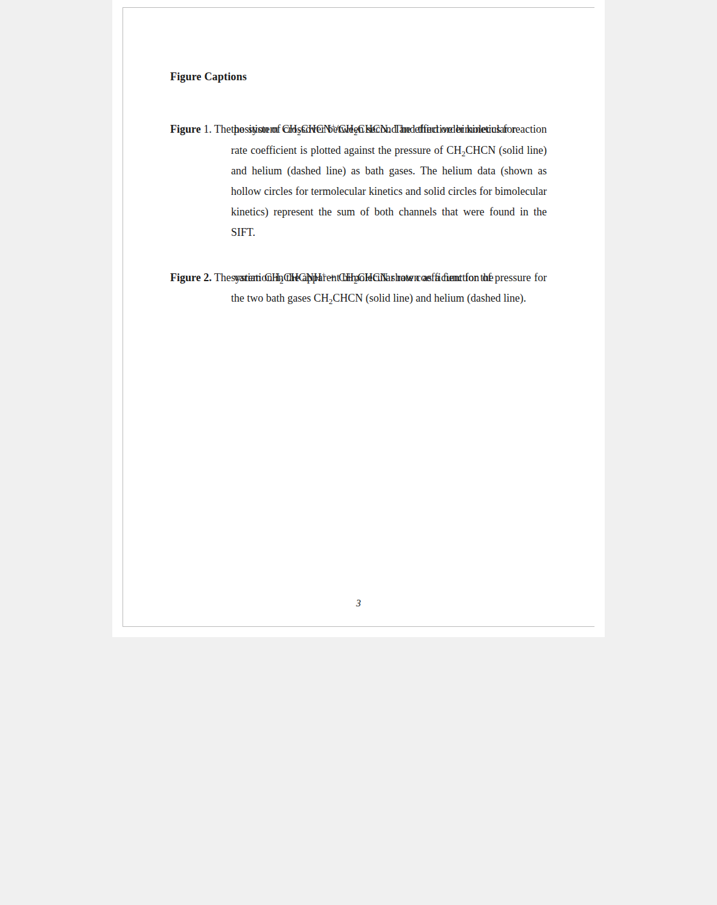Figure Captions
Figure 1. The position of crossover between second and third order kinetics for the system CH2CHCN+/CH2CHCN. The effective bimolecular reaction rate coefficient is plotted against the pressure of CH2CHCN (solid line) and helium (dashed line) as bath gases. The helium data (shown as hollow circles for termolecular kinetics and solid circles for bimolecular kinetics) represent the sum of both channels that were found in the SIFT.
Figure 2. The variation in the apparent bimolecular rate coefficient for the system CH2CHCNH+ + CH2CHCN shown as a function of pressure for the two bath gases CH2CHCN (solid line) and helium (dashed line).
3